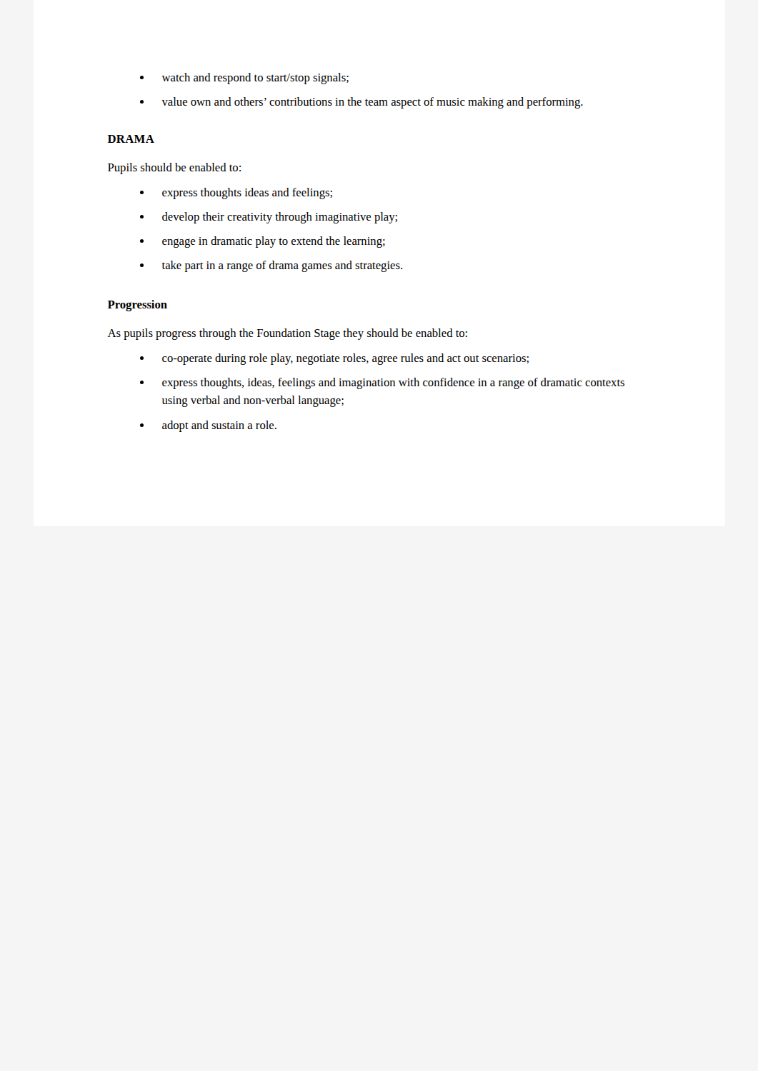watch and respond to start/stop signals;
value own and others’ contributions in the team aspect of music making and performing.
DRAMA
Pupils should be enabled to:
express thoughts ideas and feelings;
develop their creativity through imaginative play;
engage in dramatic play to extend the learning;
take part in a range of drama games and strategies.
Progression
As pupils progress through the Foundation Stage they should be enabled to:
co-operate during role play, negotiate roles, agree rules and act out scenarios;
express thoughts, ideas, feelings and imagination with confidence in a range of dramatic contexts using verbal and non-verbal language;
adopt and sustain a role.